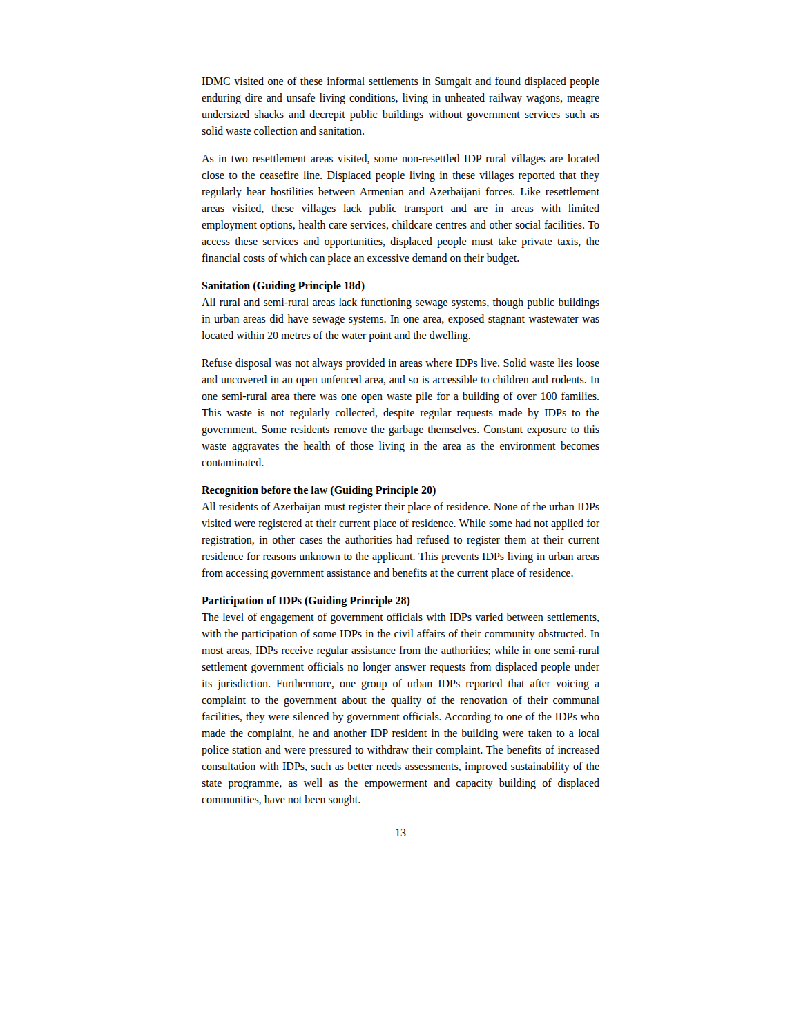IDMC visited one of these informal settlements in Sumgait and found displaced people enduring dire and unsafe living conditions, living in unheated railway wagons, meagre undersized shacks and decrepit public buildings without government services such as solid waste collection and sanitation.
As in two resettlement areas visited, some non-resettled IDP rural villages are located close to the ceasefire line. Displaced people living in these villages reported that they regularly hear hostilities between Armenian and Azerbaijani forces. Like resettlement areas visited, these villages lack public transport and are in areas with limited employment options, health care services, childcare centres and other social facilities. To access these services and opportunities, displaced people must take private taxis, the financial costs of which can place an excessive demand on their budget.
Sanitation (Guiding Principle 18d)
All rural and semi-rural areas lack functioning sewage systems, though public buildings in urban areas did have sewage systems. In one area, exposed stagnant wastewater was located within 20 metres of the water point and the dwelling.
Refuse disposal was not always provided in areas where IDPs live. Solid waste lies loose and uncovered in an open unfenced area, and so is accessible to children and rodents. In one semi-rural area there was one open waste pile for a building of over 100 families. This waste is not regularly collected, despite regular requests made by IDPs to the government. Some residents remove the garbage themselves. Constant exposure to this waste aggravates the health of those living in the area as the environment becomes contaminated.
Recognition before the law (Guiding Principle 20)
All residents of Azerbaijan must register their place of residence. None of the urban IDPs visited were registered at their current place of residence. While some had not applied for registration, in other cases the authorities had refused to register them at their current residence for reasons unknown to the applicant. This prevents IDPs living in urban areas from accessing government assistance and benefits at the current place of residence.
Participation of IDPs (Guiding Principle 28)
The level of engagement of government officials with IDPs varied between settlements, with the participation of some IDPs in the civil affairs of their community obstructed. In most areas, IDPs receive regular assistance from the authorities; while in one semi-rural settlement government officials no longer answer requests from displaced people under its jurisdiction. Furthermore, one group of urban IDPs reported that after voicing a complaint to the government about the quality of the renovation of their communal facilities, they were silenced by government officials. According to one of the IDPs who made the complaint, he and another IDP resident in the building were taken to a local police station and were pressured to withdraw their complaint. The benefits of increased consultation with IDPs, such as better needs assessments, improved sustainability of the state programme, as well as the empowerment and capacity building of displaced communities, have not been sought.
13